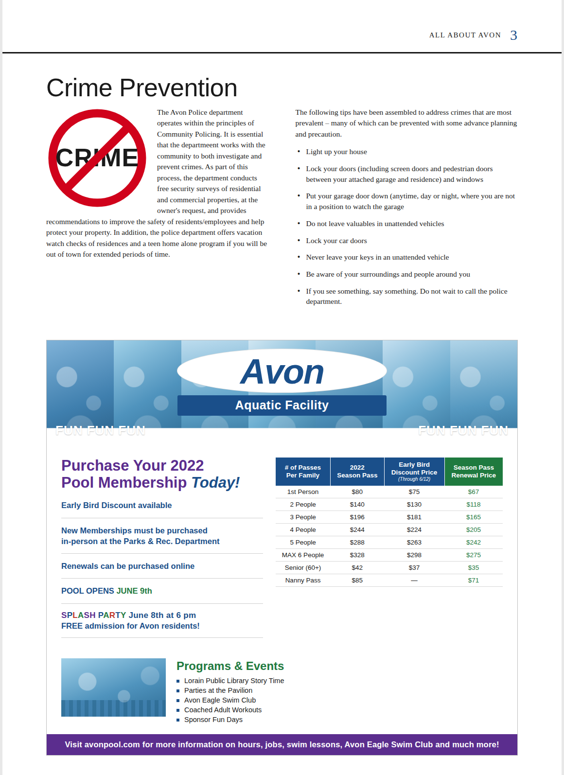ALL ABOUT AVON 3
Crime Prevention
CRIME
The Avon Police department operates within the principles of Community Policing. It is essential that the departmeent works with the community to both investigate and prevent crimes. As part of this process, the department conducts free security surveys of residential and commercial properties, at the owner's request, and provides recommendations to improve the safety of residents/employees and help protect your property. In addition, the police department offers vacation watch checks of residences and a teen home alone program if you will be out of town for extended periods of time.
The following tips have been assembled to address crimes that are most prevalent – many of which can be prevented with some advance planning and precaution.
Light up your house
Lock your doors (including screen doors and pedestrian doors between your attached garage and residence) and windows
Put your garage door down (anytime, day or night, where you are not in a position to watch the garage
Do not leave valuables in unattended vehicles
Lock your car doors
Never leave your keys in an unattended vehicle
Be aware of your surroundings and people around you
If you see something, say something. Do not wait to call the police department.
FUN FUN FUN
FUN FUN FUN
Avon
Aquatic Facility
Purchase Your 2022
Pool Membership Today!
Early Bird Discount available
New Memberships must be purchased
in-person at the Parks & Rec. Department
Renewals can be purchased online
POOL OPENS JUNE 9th
SPLASH PARTY June 8th at 6 pm
FREE admission for Avon residents!
| # of Passes Per Family | 2022 Season Pass | Early Bird Discount Price (Through 6/12) | Season Pass Renewal Price |
| --- | --- | --- | --- |
| 1st Person | $80 | $75 | $67 |
| 2 People | $140 | $130 | $118 |
| 3 People | $196 | $181 | $165 |
| 4 People | $244 | $224 | $205 |
| 5 People | $288 | $263 | $242 |
| MAX 6 People | $328 | $298 | $275 |
| Senior (60+) | $42 | $37 | $35 |
| Nanny Pass | $85 | — | $71 |
Programs & Events
Lorain Public Library Story Time
Parties at the Pavilion
Avon Eagle Swim Club
Coached Adult Workouts
Sponsor Fun Days
Visit avonpool.com for more information on hours, jobs, swim lessons, Avon Eagle Swim Club and much more!